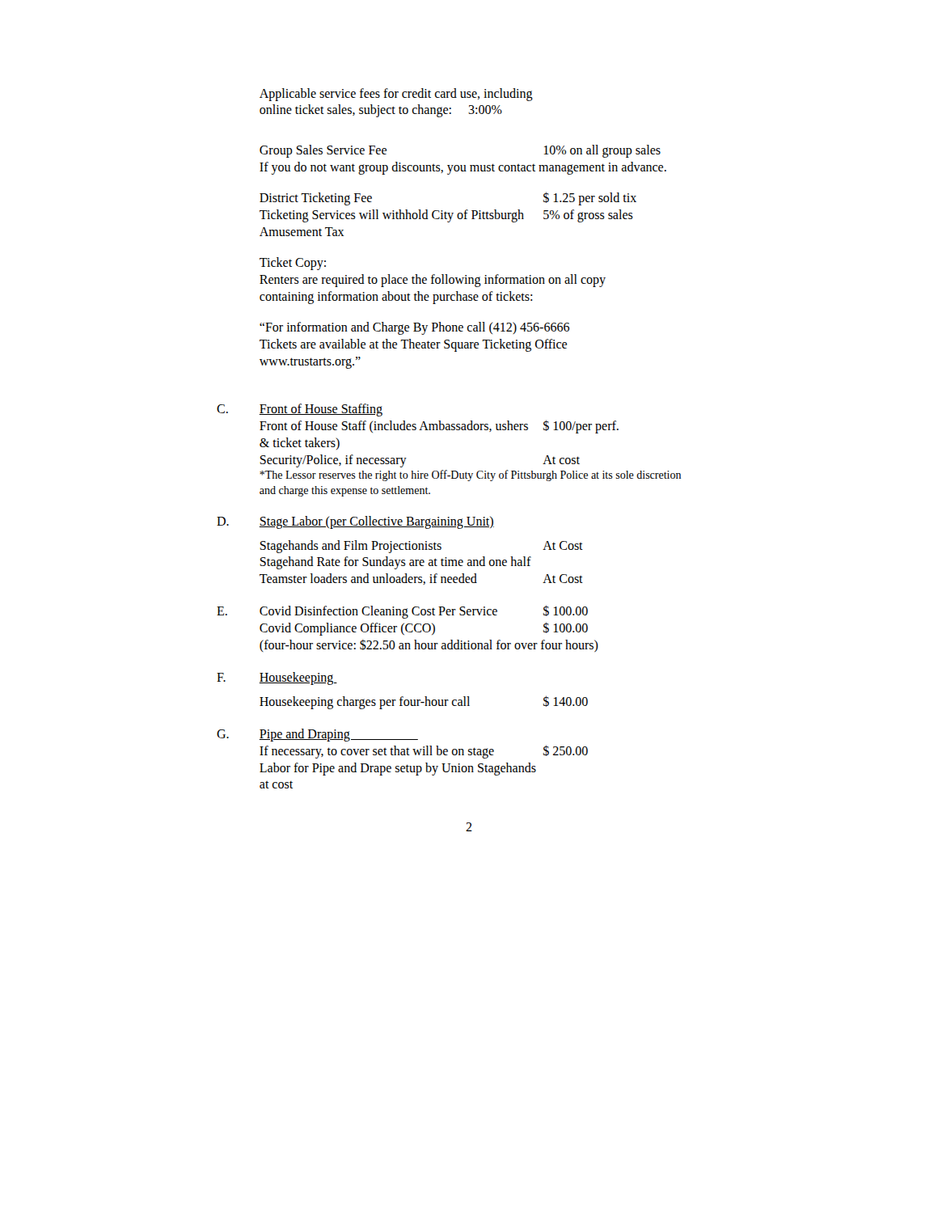Applicable service fees for credit card use, including
online ticket sales, subject to change: 3:00%
Group Sales Service Fee 10% on all group sales
If you do not want group discounts, you must contact management in advance.
District Ticketing Fee $ 1.25 per sold tix
Ticketing Services will withhold City of Pittsburgh Amusement Tax 5% of gross sales
Ticket Copy:
Renters are required to place the following information on all copy
containing information about the purchase of tickets:
“For information and Charge By Phone call (412) 456-6666
Tickets are available at the Theater Square Ticketing Office
www.trustarts.org.”
C.
Front of House Staffing
Front of House Staff (includes Ambassadors, ushers & ticket takers) $ 100/per perf.
Security/Police, if necessary At cost
*The Lessor reserves the right to hire Off-Duty City of Pittsburgh Police at its sole discretion
and charge this expense to settlement.
D.
Stage Labor (per Collective Bargaining Unit)
Stagehands and Film Projectionists At Cost
Stagehand Rate for Sundays are at time and one half
Teamster loaders and unloaders, if needed At Cost
E.
Covid Disinfection Cleaning Cost Per Service $ 100.00
Covid Compliance Officer (CCO) $ 100.00
(four-hour service: $22.50 an hour additional for over four hours)
F.
Housekeeping
Housekeeping charges per four-hour call $ 140.00
G.
Pipe and Draping
If necessary, to cover set that will be on stage $ 250.00
Labor for Pipe and Drape setup by Union Stagehands at cost
2